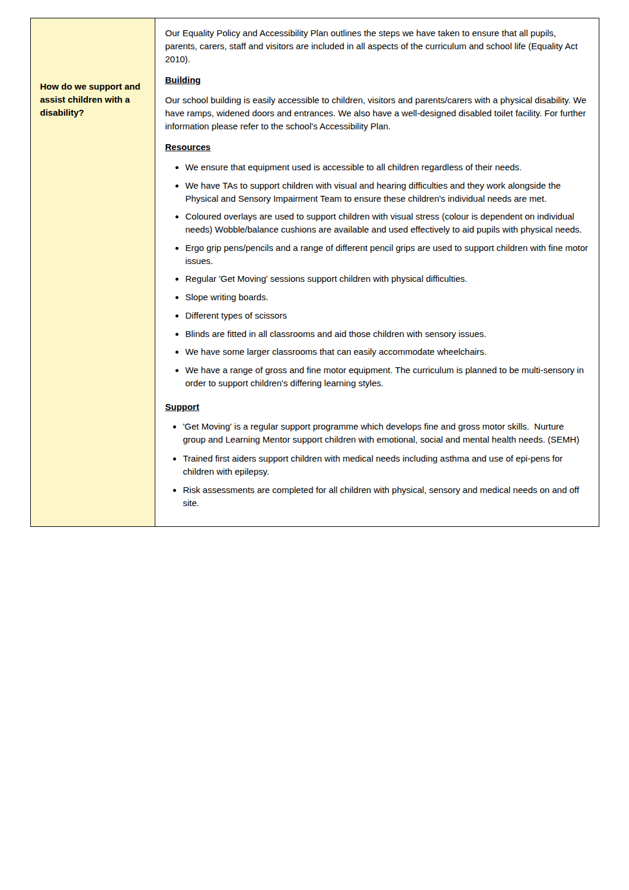| How do we support and assist children with a disability? | Our Equality Policy and Accessibility Plan outlines the steps we have taken to ensure that all pupils, parents, carers, staff and visitors are included in all aspects of the curriculum and school life (Equality Act 2010). Building Our school building is easily accessible to children, visitors and parents/carers with a physical disability. We have ramps, widened doors and entrances. We also have a well-designed disabled toilet facility. For further information please refer to the school's Accessibility Plan. Resources We ensure that equipment used is accessible to all children regardless of their needs. We have TAs to support children with visual and hearing difficulties and they work alongside the Physical and Sensory Impairment Team to ensure these children's individual needs are met. Coloured overlays are used to support children with visual stress (colour is dependent on individual needs) Wobble/balance cushions are available and used effectively to aid pupils with physical needs. Ergo grip pens/pencils and a range of different pencil grips are used to support children with fine motor issues. Regular 'Get Moving' sessions support children with physical difficulties. Slope writing boards. Different types of scissors Blinds are fitted in all classrooms and aid those children with sensory issues. We have some larger classrooms that can easily accommodate wheelchairs. We have a range of gross and fine motor equipment. The curriculum is planned to be multi-sensory in order to support children's differing learning styles. Support 'Get Moving' is a regular support programme which develops fine and gross motor skills. Nurture group and Learning Mentor support children with emotional, social and mental health needs. (SEMH) Trained first aiders support children with medical needs including asthma and use of epi-pens for children with epilepsy. Risk assessments are completed for all children with physical, sensory and medical needs on and off site. |